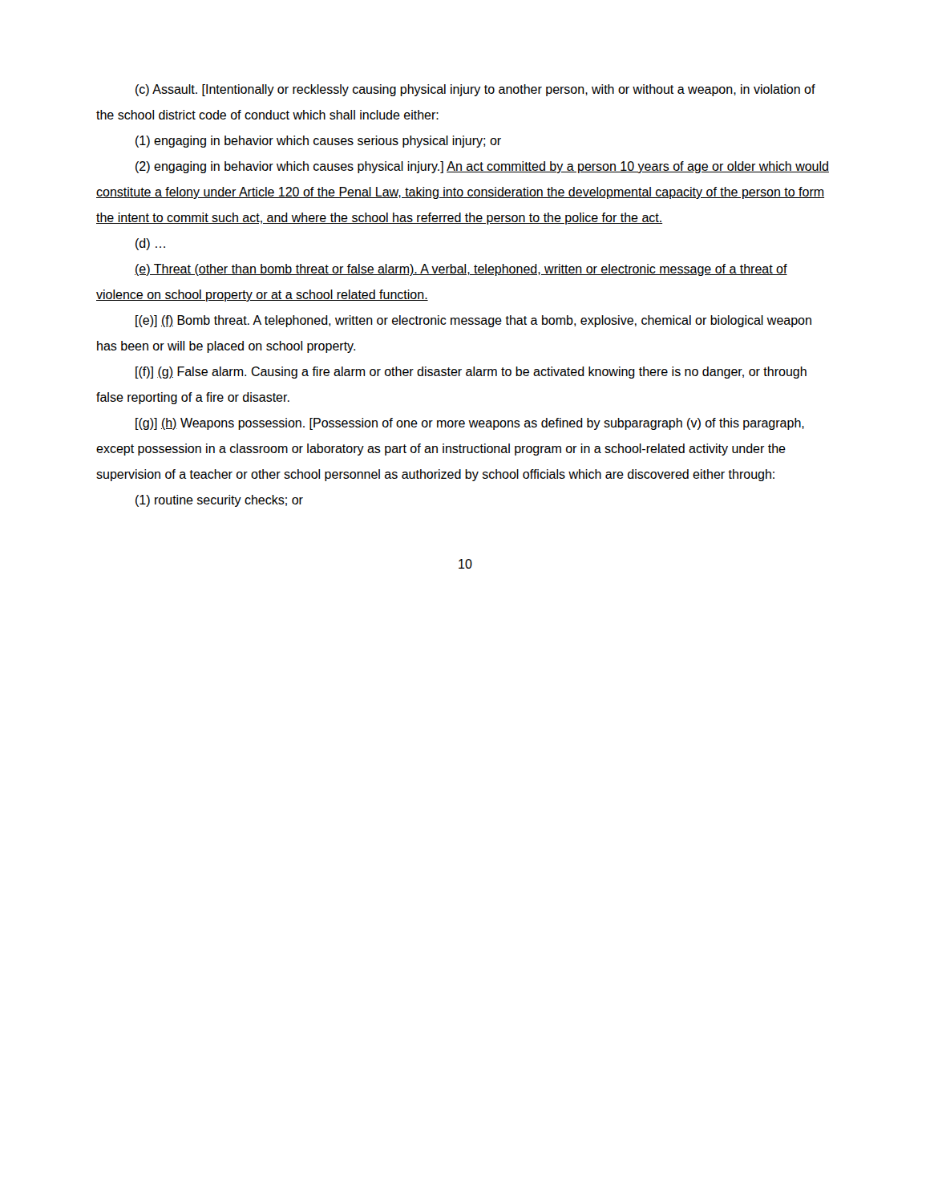(c) Assault. [Intentionally or recklessly causing physical injury to another person, with or without a weapon, in violation of the school district code of conduct which shall include either:
(1) engaging in behavior which causes serious physical injury; or
(2) engaging in behavior which causes physical injury.] An act committed by a person 10 years of age or older which would constitute a felony under Article 120 of the Penal Law, taking into consideration the developmental capacity of the person to form the intent to commit such act, and where the school has referred the person to the police for the act.
(d) …
(e) Threat (other than bomb threat or false alarm). A verbal, telephoned, written or electronic message of a threat of violence on school property or at a school related function.
[(e)] (f) Bomb threat. A telephoned, written or electronic message that a bomb, explosive, chemical or biological weapon has been or will be placed on school property.
[(f)] (g) False alarm. Causing a fire alarm or other disaster alarm to be activated knowing there is no danger, or through false reporting of a fire or disaster.
[(g)] (h) Weapons possession. [Possession of one or more weapons as defined by subparagraph (v) of this paragraph, except possession in a classroom or laboratory as part of an instructional program or in a school-related activity under the supervision of a teacher or other school personnel as authorized by school officials which are discovered either through:
(1) routine security checks; or
10